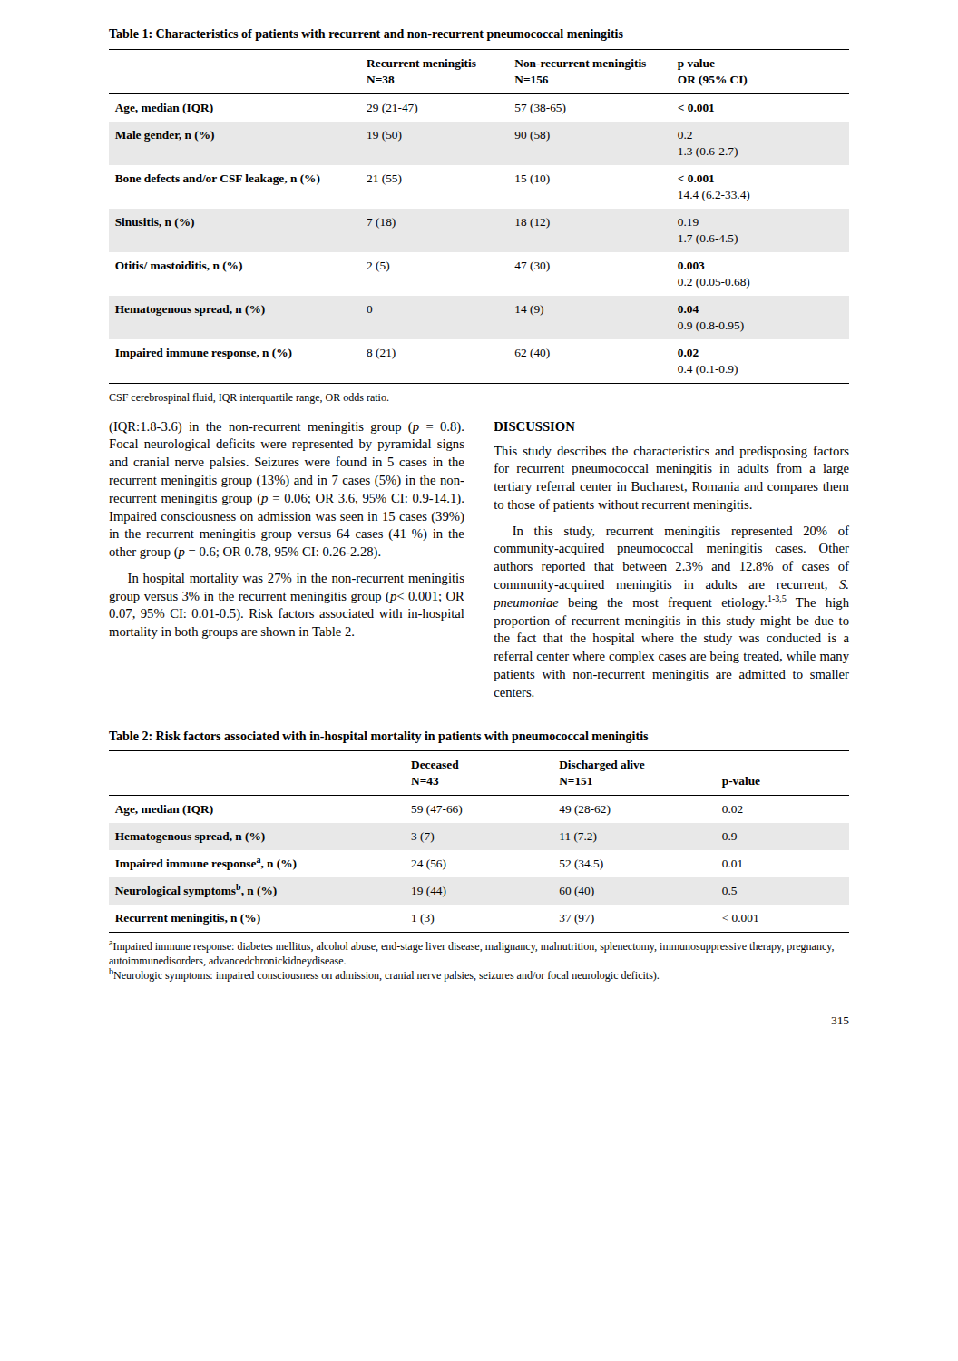Table 1: Characteristics of patients with recurrent and non-recurrent pneumococcal meningitis
| | Recurrent meningitis N=38 | Non-recurrent meningitis N=156 | p value OR (95% CI) |
| --- | --- | --- | --- |
| Age, median (IQR) | 29 (21-47) | 57 (38-65) | < 0.001 |
| Male gender, n (%) | 19 (50) | 90 (58) | 0.2 1.3 (0.6-2.7) |
| Bone defects and/or CSF leakage, n (%) | 21 (55) | 15 (10) | < 0.001 14.4 (6.2-33.4) |
| Sinusitis, n (%) | 7 (18) | 18 (12) | 0.19 1.7 (0.6-4.5) |
| Otitis/ mastoiditis, n (%) | 2 (5) | 47 (30) | 0.003 0.2 (0.05-0.68) |
| Hematogenous spread, n (%) | 0 | 14 (9) | 0.04 0.9 (0.8-0.95) |
| Impaired immune response, n (%) | 8 (21) | 62 (40) | 0.02 0.4 (0.1-0.9) |
CSF cerebrospinal fluid, IQR interquartile range, OR odds ratio.
(IQR:1.8-3.6) in the non-recurrent meningitis group (p = 0.8). Focal neurological deficits were represented by pyramidal signs and cranial nerve palsies. Seizures were found in 5 cases in the recurrent meningitis group (13%) and in 7 cases (5%) in the non-recurrent meningitis group (p = 0.06; OR 3.6, 95% CI: 0.9-14.1). Impaired consciousness on admission was seen in 15 cases (39%) in the recurrent meningitis group versus 64 cases (41 %) in the other group (p = 0.6; OR 0.78, 95% CI: 0.26-2.28).
In hospital mortality was 27% in the non-recurrent meningitis group versus 3% in the recurrent meningitis group (p< 0.001; OR 0.07, 95% CI: 0.01-0.5). Risk factors associated with in-hospital mortality in both groups are shown in Table 2.
Discussion
This study describes the characteristics and predisposing factors for recurrent pneumococcal meningitis in adults from a large tertiary referral center in Bucharest, Romania and compares them to those of patients without recurrent meningitis.
In this study, recurrent meningitis represented 20% of community-acquired pneumococcal meningitis cases. Other authors reported that between 2.3% and 12.8% of cases of community-acquired meningitis in adults are recurrent, S. pneumoniae being the most frequent etiology.1-3,5 The high proportion of recurrent meningitis in this study might be due to the fact that the hospital where the study was conducted is a referral center where complex cases are being treated, while many patients with non-recurrent meningitis are admitted to smaller centers.
Table 2: Risk factors associated with in-hospital mortality in patients with pneumococcal meningitis
| | Deceased N=43 | Discharged alive N=151 | p-value |
| --- | --- | --- | --- |
| Age, median (IQR) | 59 (47-66) | 49 (28-62) | 0.02 |
| Hematogenous spread, n (%) | 3 (7) | 11 (7.2) | 0.9 |
| Impaired immune response a , n (%) | 24 (56) | 52 (34.5) | 0.01 |
| Neurological symptoms b , n (%) | 19 (44) | 60 (40) | 0.5 |
| Recurrent meningitis, n (%) | 1 (3) | 37 (97) | < 0.001 |
aImpaired immune response: diabetes mellitus, alcohol abuse, end-stage liver disease, malignancy, malnutrition, splenectomy, immunosuppressive therapy, pregnancy, autoimmunedisorders, advancedchronickidneydisease.
bNeurologic symptoms: impaired consciousness on admission, cranial nerve palsies, seizures and/or focal neurologic deficits).
315